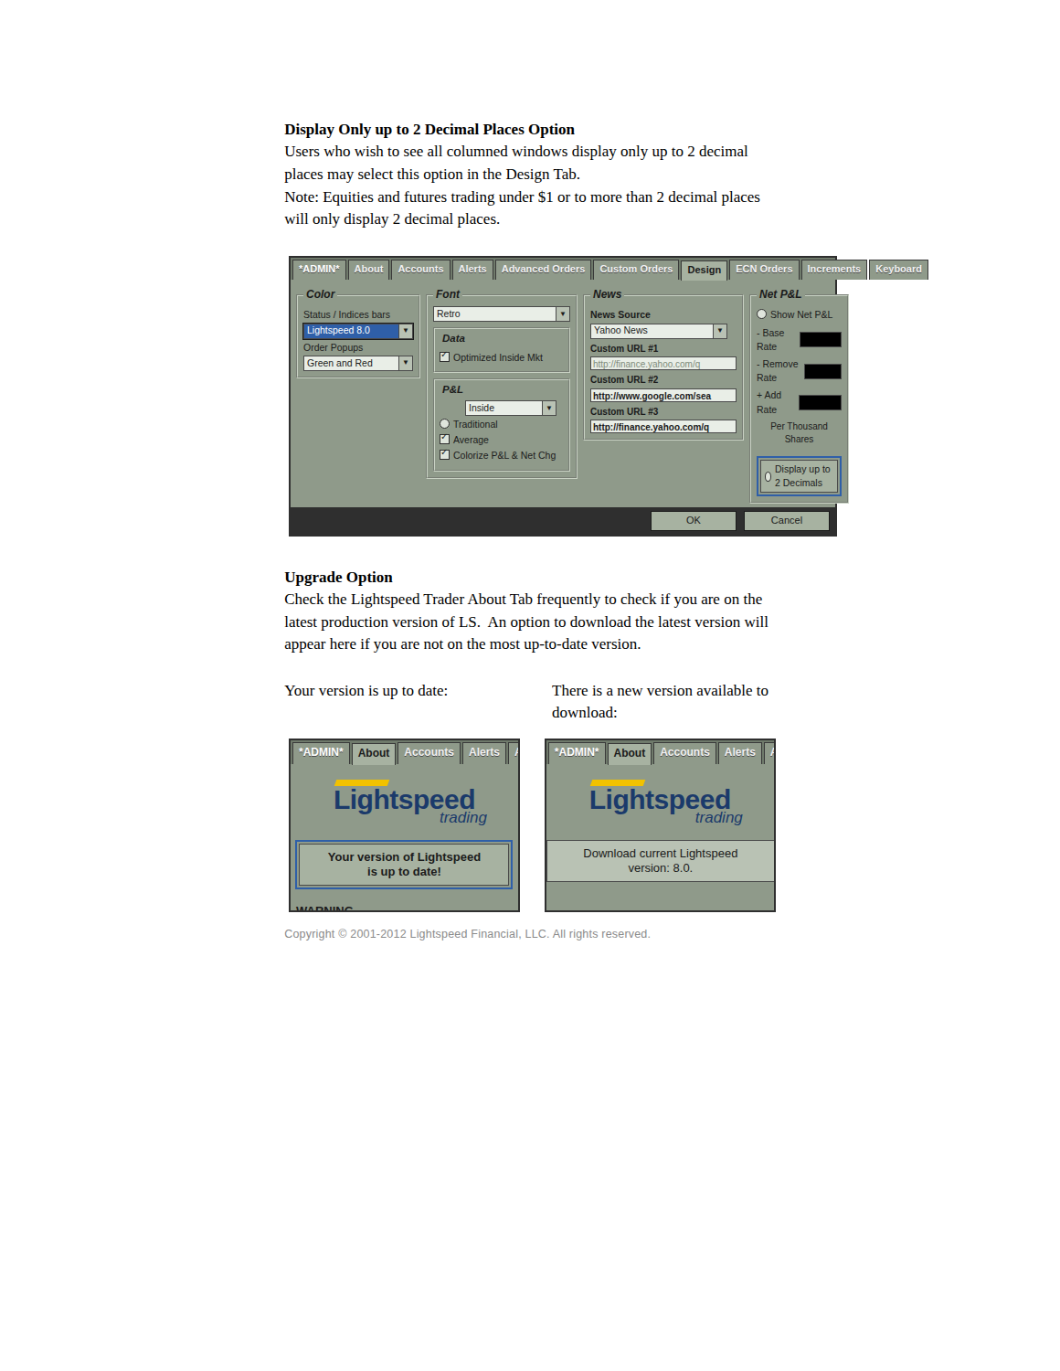Display Only up to 2 Decimal Places Option
Users who wish to see all columned windows display only up to 2 decimal places may select this option in the Design Tab.
Note: Equities and futures trading under $1 or to more than 2 decimal places will only display 2 decimal places.
*ADMIN*
About
Accounts
Alerts
Advanced Orders
Custom Orders
Design
ECN Orders
Increments
Keyboard
Color Status / Indices bars
Lightspeed 8.0▼
Order Popups
Green and Red▼
Font
Retro▼
Data
Optimized Inside Mkt
P&L
Inside▼
Traditional Average Colorize P&L & Net Chg
News News Source
Yahoo News▼
Custom URL #1
http://finance.yahoo.com/q
Custom URL #2
http://www.google.com/sea
Custom URL #3
http://finance.yahoo.com/q
Net P&L Show Net P&L
- Base Rate
- Remove Rate
+ Add Rate
Per Thousand Shares
Display up to 2 Decimals
OK
Cancel
Upgrade Option
Check the Lightspeed Trader About Tab frequently to check if you are on the latest production version of LS. An option to download the latest version will appear here if you are not on the most up-to-date version.
Your version is up to date:
There is a new version available to download:
*ADMIN*
About
Accounts
Alerts
Advan
Lightspeed trading
Your version of Lightspeed
is up to date!
WARNING
*ADMIN*
About
Accounts
Alerts
Advanc
Lightspeed trading
Download current Lightspeed
version: 8.0.
Copyright © 2001-2012 Lightspeed Financial, LLC. All rights reserved.